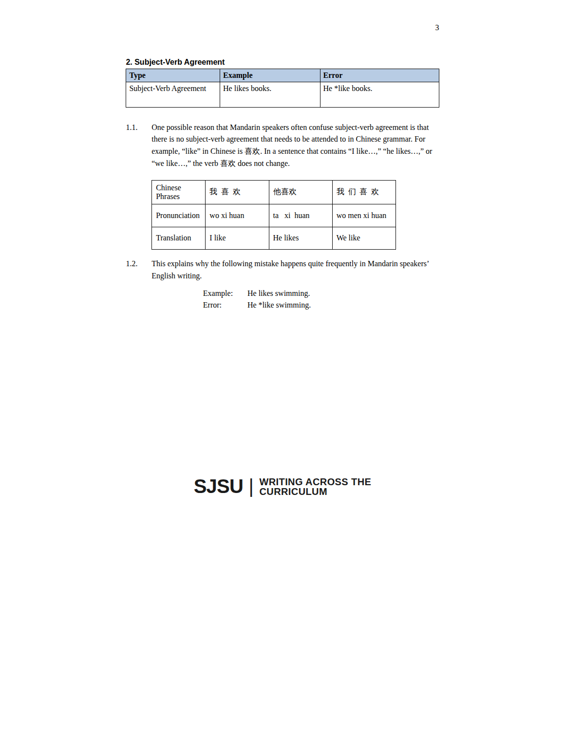3
2. Subject-Verb Agreement
| Type | Example | Error |
| --- | --- | --- |
| Subject-Verb Agreement | He likes books. | He *like books. |
1.1. One possible reason that Mandarin speakers often confuse subject-verb agreement is that there is no subject-verb agreement that needs to be attended to in Chinese grammar. For example, “like” in Chinese is 喜欢. In a sentence that contains “I like…,” “he likes…,” or “we like…,” the verb 喜欢 does not change.
| Chinese Phrases | 我 喜 欢 | 他喜欢 | 我 们 喜 欢 |
| Pronunciation | wo xi huan | ta xi huan | wo men xi huan |
| Translation | I like | He likes | We like |
1.2. This explains why the following mistake happens quite frequently in Mandarin speakers’ English writing.
Example: He likes swimming.
Error: He *like swimming.
SJSU | WRITING ACROSS THE
CURRICULUM